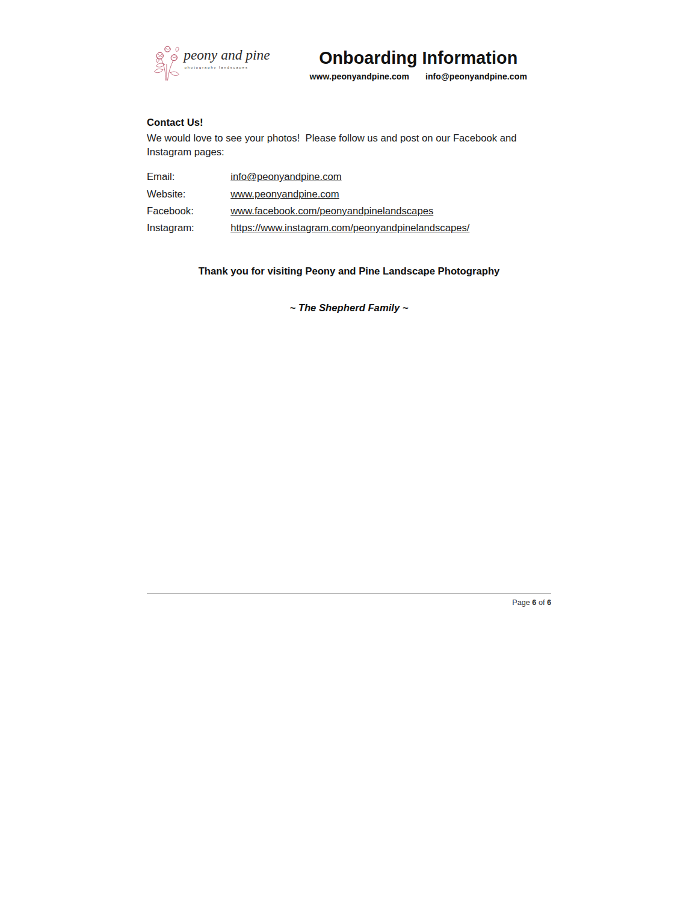peony and pine photography landscapes
Onboarding Information
www.peonyandpine.com info@peonyandpine.com
Contact Us!
We would love to see your photos! Please follow us and post on our Facebook and Instagram pages:
| Email: | info@peonyandpine.com |
| Website: | www.peonyandpine.com |
| Facebook: | www.facebook.com/peonyandpinelandscapes |
| Instagram: | https://www.instagram.com/peonyandpinelandscapes/ |
Thank you for visiting Peony and Pine Landscape Photography
~ The Shepherd Family ~
Page 6 of 6